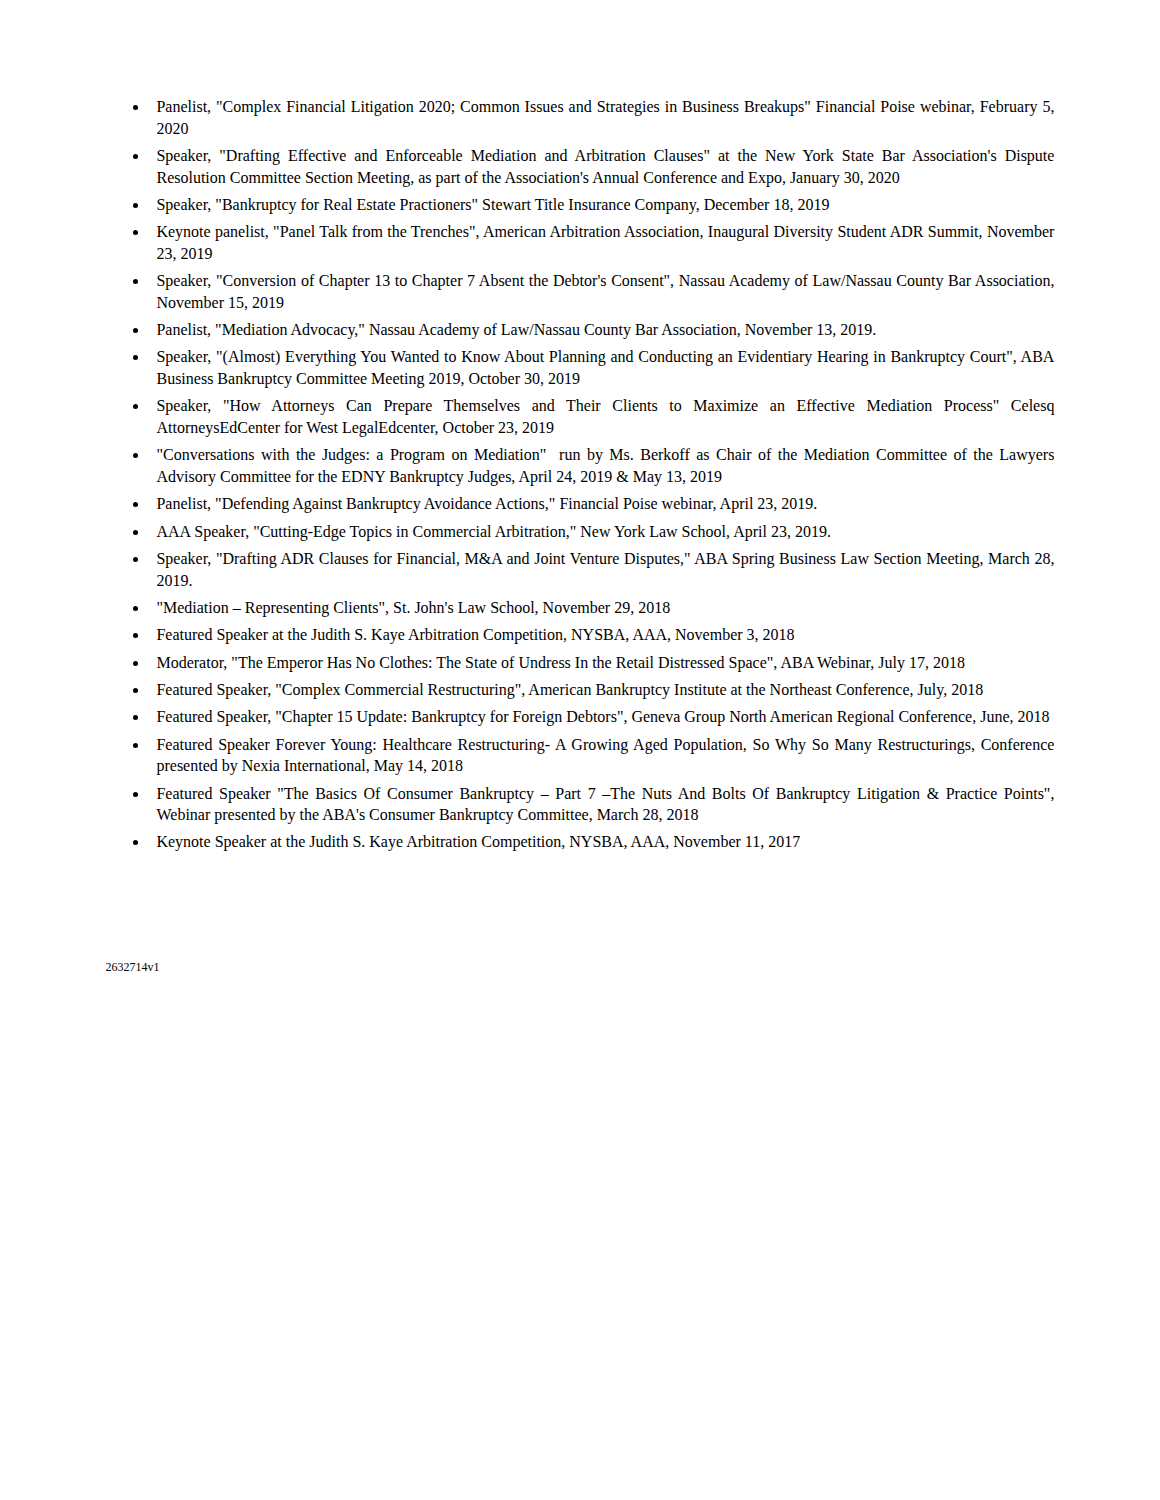Panelist, "Complex Financial Litigation 2020; Common Issues and Strategies in Business Breakups" Financial Poise webinar, February 5, 2020
Speaker, "Drafting Effective and Enforceable Mediation and Arbitration Clauses" at the New York State Bar Association's Dispute Resolution Committee Section Meeting, as part of the Association's Annual Conference and Expo, January 30, 2020
Speaker, "Bankruptcy for Real Estate Practioners" Stewart Title Insurance Company, December 18, 2019
Keynote panelist, "Panel Talk from the Trenches", American Arbitration Association, Inaugural Diversity Student ADR Summit, November 23, 2019
Speaker, "Conversion of Chapter 13 to Chapter 7 Absent the Debtor's Consent", Nassau Academy of Law/Nassau County Bar Association, November 15, 2019
Panelist, "Mediation Advocacy," Nassau Academy of Law/Nassau County Bar Association, November 13, 2019.
Speaker, "(Almost) Everything You Wanted to Know About Planning and Conducting an Evidentiary Hearing in Bankruptcy Court", ABA Business Bankruptcy Committee Meeting 2019, October 30, 2019
Speaker, "How Attorneys Can Prepare Themselves and Their Clients to Maximize an Effective Mediation Process" Celesq AttorneysEdCenter for West LegalEdcenter, October 23, 2019
"Conversations with the Judges: a Program on Mediation" run by Ms. Berkoff as Chair of the Mediation Committee of the Lawyers Advisory Committee for the EDNY Bankruptcy Judges, April 24, 2019 & May 13, 2019
Panelist, "Defending Against Bankruptcy Avoidance Actions," Financial Poise webinar, April 23, 2019.
AAA Speaker, "Cutting-Edge Topics in Commercial Arbitration," New York Law School, April 23, 2019.
Speaker, "Drafting ADR Clauses for Financial, M&A and Joint Venture Disputes," ABA Spring Business Law Section Meeting, March 28, 2019.
"Mediation – Representing Clients", St. John's Law School, November 29, 2018
Featured Speaker at the Judith S. Kaye Arbitration Competition, NYSBA, AAA, November 3, 2018
Moderator, "The Emperor Has No Clothes: The State of Undress In the Retail Distressed Space", ABA Webinar, July 17, 2018
Featured Speaker, "Complex Commercial Restructuring", American Bankruptcy Institute at the Northeast Conference, July, 2018
Featured Speaker, "Chapter 15 Update: Bankruptcy for Foreign Debtors", Geneva Group North American Regional Conference, June, 2018
Featured Speaker Forever Young: Healthcare Restructuring- A Growing Aged Population, So Why So Many Restructurings, Conference presented by Nexia International, May 14, 2018
Featured Speaker "The Basics Of Consumer Bankruptcy – Part 7 –The Nuts And Bolts Of Bankruptcy Litigation & Practice Points", Webinar presented by the ABA's Consumer Bankruptcy Committee, March 28, 2018
Keynote Speaker at the Judith S. Kaye Arbitration Competition, NYSBA, AAA, November 11, 2017
2632714v1